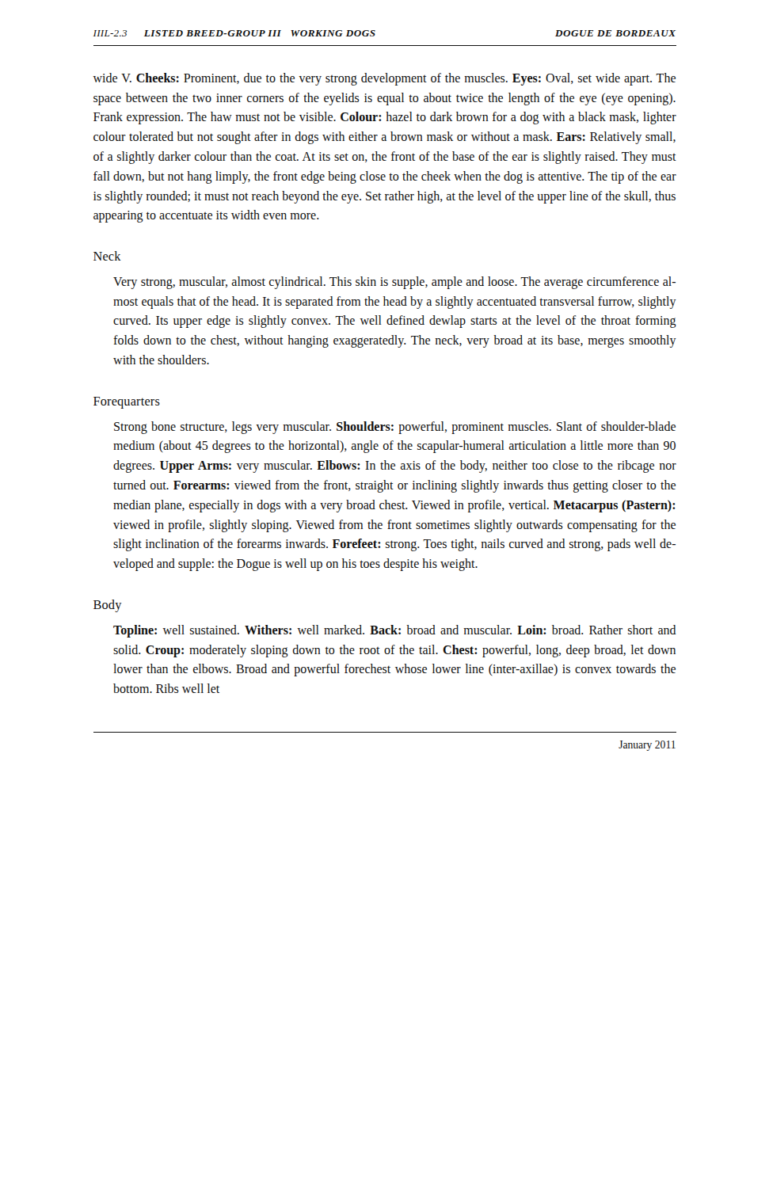IIIL-2.3 Listed Breed-Group III Working Dogs Dogue de Bordeaux
wide V. Cheeks: Prominent, due to the very strong development of the muscles. Eyes: Oval, set wide apart. The space between the two inner corners of the eyelids is equal to about twice the length of the eye (eye opening). Frank expression. The haw must not be visible. Colour: hazel to dark brown for a dog with a black mask, lighter colour tolerated but not sought after in dogs with either a brown mask or without a mask. Ears: Relatively small, of a slightly darker colour than the coat. At its set on, the front of the base of the ear is slightly raised. They must fall down, but not hang limply, the front edge being close to the cheek when the dog is attentive. The tip of the ear is slightly rounded; it must not reach beyond the eye. Set rather high, at the level of the upper line of the skull, thus appearing to accentuate its width even more.
Neck
Very strong, muscular, almost cylindrical. This skin is supple, ample and loose. The average circumference almost equals that of the head. It is separated from the head by a slightly accentuated transversal furrow, slightly curved. Its upper edge is slightly convex. The well defined dewlap starts at the level of the throat forming folds down to the chest, without hanging exaggeratedly. The neck, very broad at its base, merges smoothly with the shoulders.
Forequarters
Strong bone structure, legs very muscular. Shoulders: powerful, prominent muscles. Slant of shoulder-blade medium (about 45 degrees to the horizontal), angle of the scapular-humeral articulation a little more than 90 degrees. Upper Arms: very muscular. Elbows: In the axis of the body, neither too close to the ribcage nor turned out. Forearms: viewed from the front, straight or inclining slightly inwards thus getting closer to the median plane, especially in dogs with a very broad chest. Viewed in profile, vertical. Metacarpus (Pastern): viewed in profile, slightly sloping. Viewed from the front sometimes slightly outwards compensating for the slight inclination of the forearms inwards. Forefeet: strong. Toes tight, nails curved and strong, pads well developed and supple: the Dogue is well up on his toes despite his weight.
Body
Topline: well sustained. Withers: well marked. Back: broad and muscular. Loin: broad. Rather short and solid. Croup: moderately sloping down to the root of the tail. Chest: powerful, long, deep broad, let down lower than the elbows. Broad and powerful forechest whose lower line (inter-axillae) is convex towards the bottom. Ribs well let
January 2011